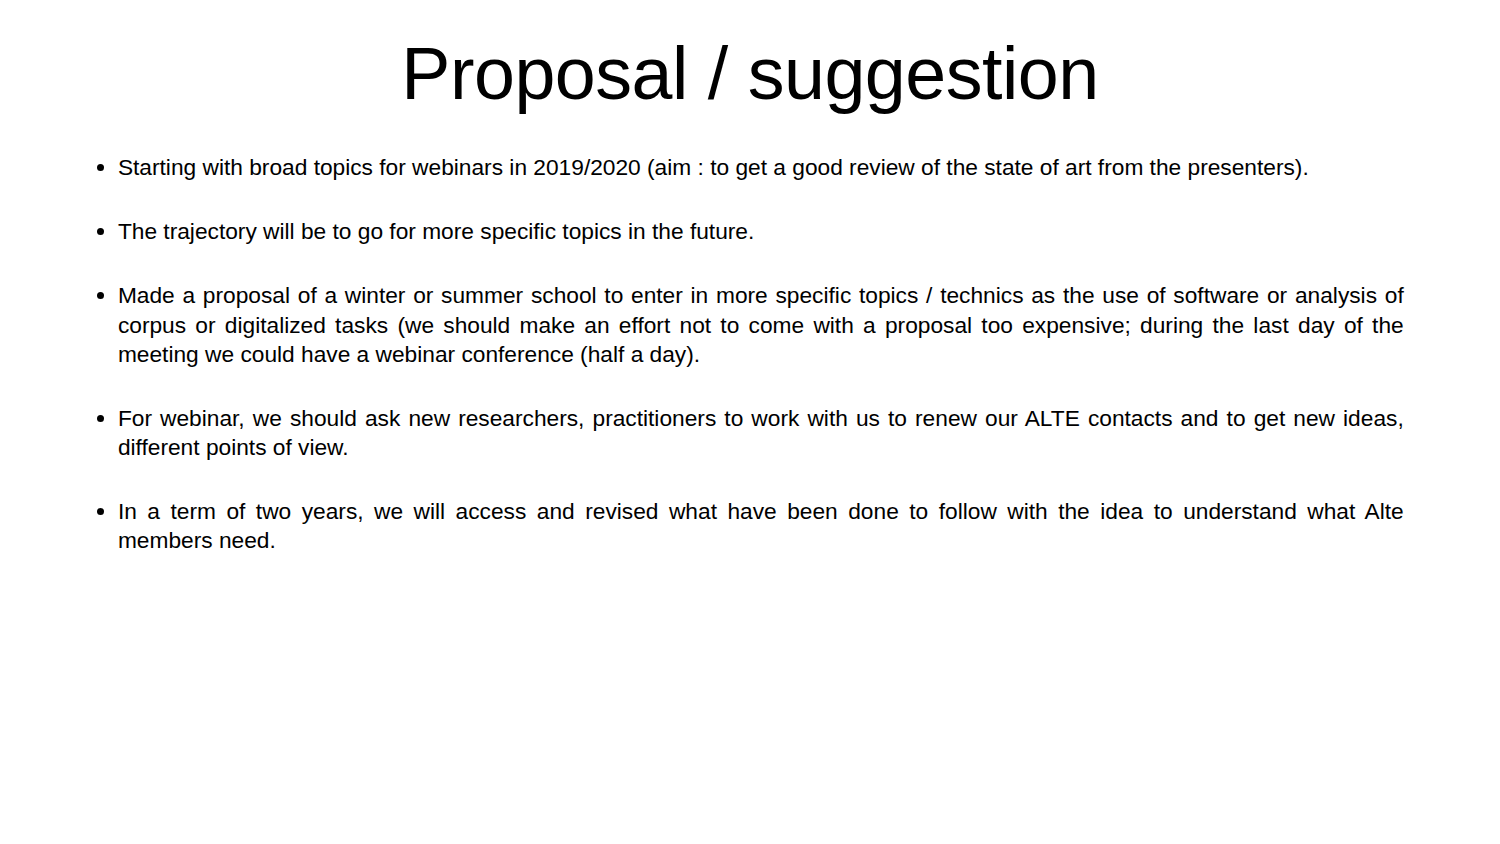Proposal / suggestion
Starting with broad topics for webinars in 2019/2020 (aim : to get a good review of the state of art from the presenters).
The trajectory will be to go for more specific topics in the future.
Made a proposal of a winter or summer school to enter in more specific topics / technics as the use of software or analysis of corpus or digitalized tasks (we should make an effort not to come with a proposal too expensive; during the last day of the meeting we could have a webinar conference (half a day).
For webinar, we should ask new researchers, practitioners to work with us to renew our ALTE contacts and to get new ideas, different points of view.
In a term of two years, we will access and revised what have been done to follow with the idea to understand what Alte members need.